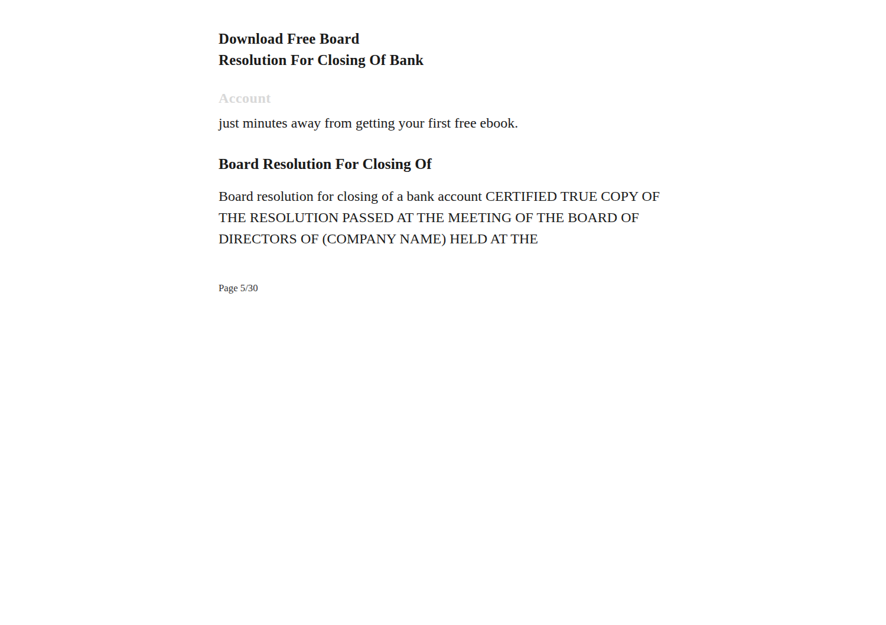Download Free Board Resolution For Closing Of Bank
Account just minutes away from getting your first free ebook.
Board Resolution For Closing Of
Board resolution for closing of a bank account CERTIFIED TRUE COPY OF THE RESOLUTION PASSED AT THE MEETING OF THE BOARD OF DIRECTORS OF (COMPANY NAME) HELD AT THE
Page 5/30